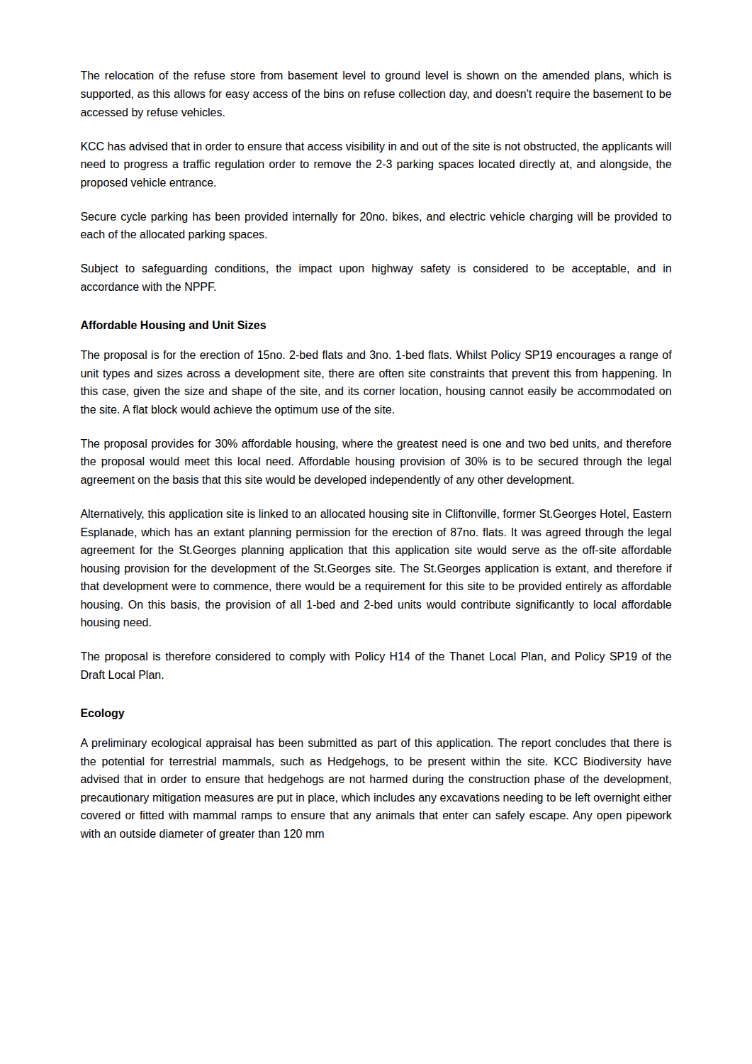The relocation of the refuse store from basement level to ground level is shown on the amended plans, which is supported, as this allows for easy access of the bins on refuse collection day, and doesn't require the basement to be accessed by refuse vehicles.
KCC has advised that in order to ensure that access visibility in and out of the site is not obstructed, the applicants will need to progress a traffic regulation order to remove the 2-3 parking spaces located directly at, and alongside, the proposed vehicle entrance.
Secure cycle parking has been provided internally for 20no. bikes, and electric vehicle charging will be provided to each of the allocated parking spaces.
Subject to safeguarding conditions, the impact upon highway safety is considered to be acceptable, and in accordance with the NPPF.
Affordable Housing and Unit Sizes
The proposal is for the erection of 15no. 2-bed flats and 3no. 1-bed flats. Whilst Policy SP19 encourages a range of unit types and sizes across a development site, there are often site constraints that prevent this from happening. In this case, given the size and shape of the site, and its corner location, housing cannot easily be accommodated on the site. A flat block would achieve the optimum use of the site.
The proposal provides for 30% affordable housing, where the greatest need is one and two bed units, and therefore the proposal would meet this local need. Affordable housing provision of 30% is to be secured through the legal agreement on the basis that this site would be developed independently of any other development.
Alternatively, this application site is linked to an allocated housing site in Cliftonville, former St.Georges Hotel, Eastern Esplanade, which has an extant planning permission for the erection of 87no. flats. It was agreed through the legal agreement for the St.Georges planning application that this application site would serve as the off-site affordable housing provision for the development of the St.Georges site. The St.Georges application is extant, and therefore if that development were to commence, there would be a requirement for this site to be provided entirely as affordable housing. On this basis, the provision of all 1-bed and 2-bed units would contribute significantly to local affordable housing need.
The proposal is therefore considered to comply with Policy H14 of the Thanet Local Plan, and Policy SP19 of the Draft Local Plan.
Ecology
A preliminary ecological appraisal has been submitted as part of this application. The report concludes that there is the potential for terrestrial mammals, such as Hedgehogs, to be present within the site. KCC Biodiversity have advised that in order to ensure that hedgehogs are not harmed during the construction phase of the development, precautionary mitigation measures are put in place, which includes any excavations needing to be left overnight either covered or fitted with mammal ramps to ensure that any animals that enter can safely escape. Any open pipework with an outside diameter of greater than 120 mm